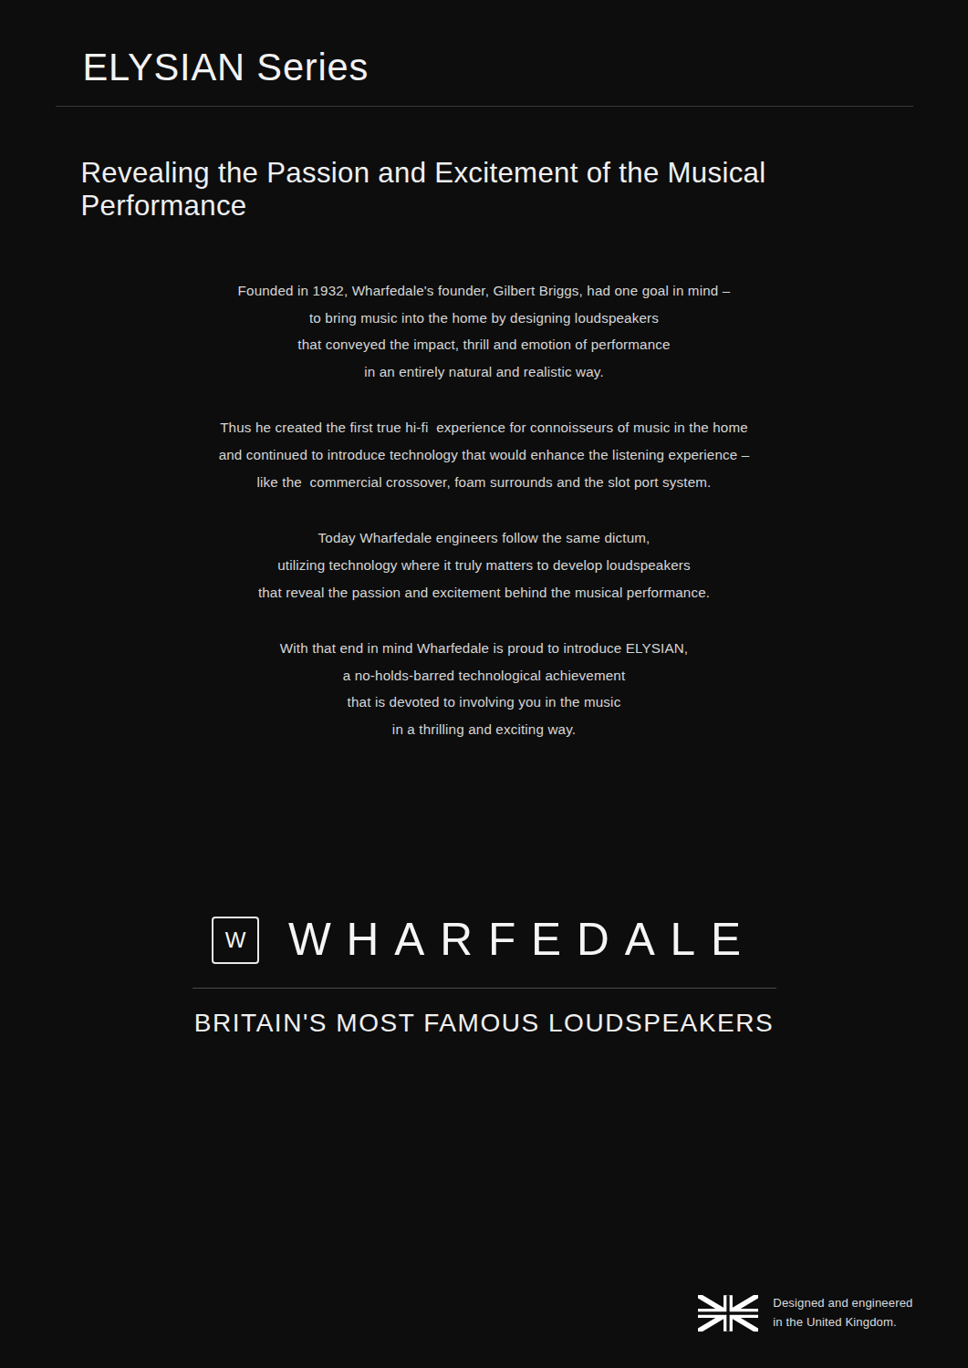ELYSIAN Series
Revealing the Passion and Excitement of the Musical Performance
Founded in 1932, Wharfedale's founder, Gilbert Briggs, had one goal in mind –
to bring music into the home by designing loudspeakers
that conveyed the impact, thrill and emotion of performance
in an entirely natural and realistic way.
Thus he created the first true hi-fi experience for connoisseurs of music in the home
and continued to introduce technology that would enhance the listening experience –
like the commercial crossover, foam surrounds and the slot port system.
Today Wharfedale engineers follow the same dictum,
utilizing technology where it truly matters to develop loudspeakers
that reveal the passion and excitement behind the musical performance.
With that end in mind Wharfedale is proud to introduce ELYSIAN,
a no-holds-barred technological achievement
that is devoted to involving you in the music
in a thrilling and exciting way.
W
WHARFEDALE
BRITAIN'S MOST FAMOUS LOUDSPEAKERS
Designed and engineered
in the United Kingdom.